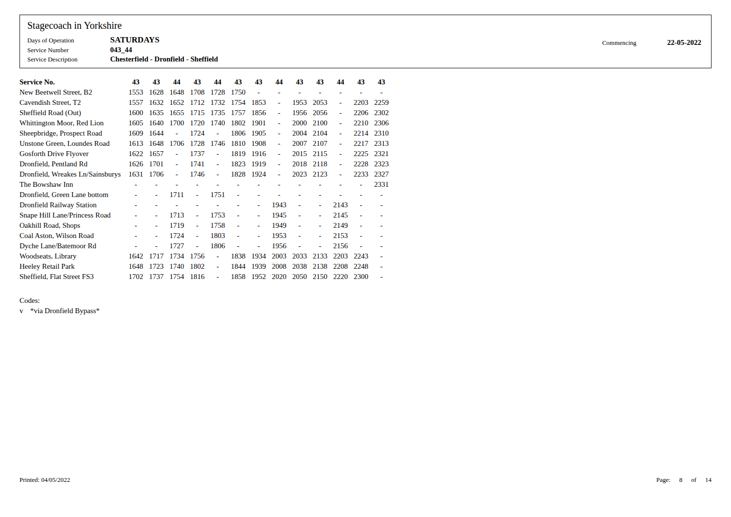Stagecoach in Yorkshire
Days of Operation SATURDAYS
Service Number 043_44
Service Description Chesterfield - Dronfield - Sheffield
Commencing 22-05-2022
| Service No. | 43 | 43 | 44 | 43 | 44 | 43 | 43 | 44 | 43 | 43 | 44 | 43 | 43 |
| --- | --- | --- | --- | --- | --- | --- | --- | --- | --- | --- | --- | --- | --- |
| New Beetwell Street, B2 | 1553 | 1628 | 1648 | 1708 | 1728 | 1750 | - | - | - | - | - | - | - |
| Cavendish Street, T2 | 1557 | 1632 | 1652 | 1712 | 1732 | 1754 | 1853 | - | 1953 | 2053 | - | 2203 | 2259 |
| Sheffield Road (Out) | 1600 | 1635 | 1655 | 1715 | 1735 | 1757 | 1856 | - | 1956 | 2056 | - | 2206 | 2302 |
| Whittington Moor, Red Lion | 1605 | 1640 | 1700 | 1720 | 1740 | 1802 | 1901 | - | 2000 | 2100 | - | 2210 | 2306 |
| Sheepbridge, Prospect Road | 1609 | 1644 | - | 1724 | - | 1806 | 1905 | - | 2004 | 2104 | - | 2214 | 2310 |
| Unstone Green, Loundes Road | 1613 | 1648 | 1706 | 1728 | 1746 | 1810 | 1908 | - | 2007 | 2107 | - | 2217 | 2313 |
| Gosforth Drive Flyover | 1622 | 1657 | - | 1737 | - | 1819 | 1916 | - | 2015 | 2115 | - | 2225 | 2321 |
| Dronfield, Pentland Rd | 1626 | 1701 | - | 1741 | - | 1823 | 1919 | - | 2018 | 2118 | - | 2228 | 2323 |
| Dronfield, Wreakes Ln/Sainsburys | 1631 | 1706 | - | 1746 | - | 1828 | 1924 | - | 2023 | 2123 | - | 2233 | 2327 |
| The Bowshaw Inn | - | - | - | - | - | - | - | - | - | - | - | - | 2331 |
| Dronfield, Green Lane bottom | - | - | 1711 | - | 1751 | - | - | - | - | - | - | - | - |
| Dronfield Railway Station | - | - | - | - | - | - | - | 1943 | - | - | 2143 | - | - |
| Snape Hill Lane/Princess Road | - | - | 1713 | - | 1753 | - | - | 1945 | - | - | 2145 | - | - |
| Oakhill Road, Shops | - | - | 1719 | - | 1758 | - | - | 1949 | - | - | 2149 | - | - |
| Coal Aston, Wilson Road | - | - | 1724 | - | 1803 | - | - | 1953 | - | - | 2153 | - | - |
| Dyche Lane/Batemoor Rd | - | - | 1727 | - | 1806 | - | - | 1956 | - | - | 2156 | - | - |
| Woodseats, Library | 1642 | 1717 | 1734 | 1756 | - | 1838 | 1934 | 2003 | 2033 | 2133 | 2203 | 2243 | - |
| Heeley Retail Park | 1648 | 1723 | 1740 | 1802 | - | 1844 | 1939 | 2008 | 2038 | 2138 | 2208 | 2248 | - |
| Sheffield, Flat Street FS3 | 1702 | 1737 | 1754 | 1816 | - | 1858 | 1952 | 2020 | 2050 | 2150 | 2220 | 2300 | - |
Codes:
v*via Dronfield Bypass*
Printed: 04/05/2022
Page:8 of 14